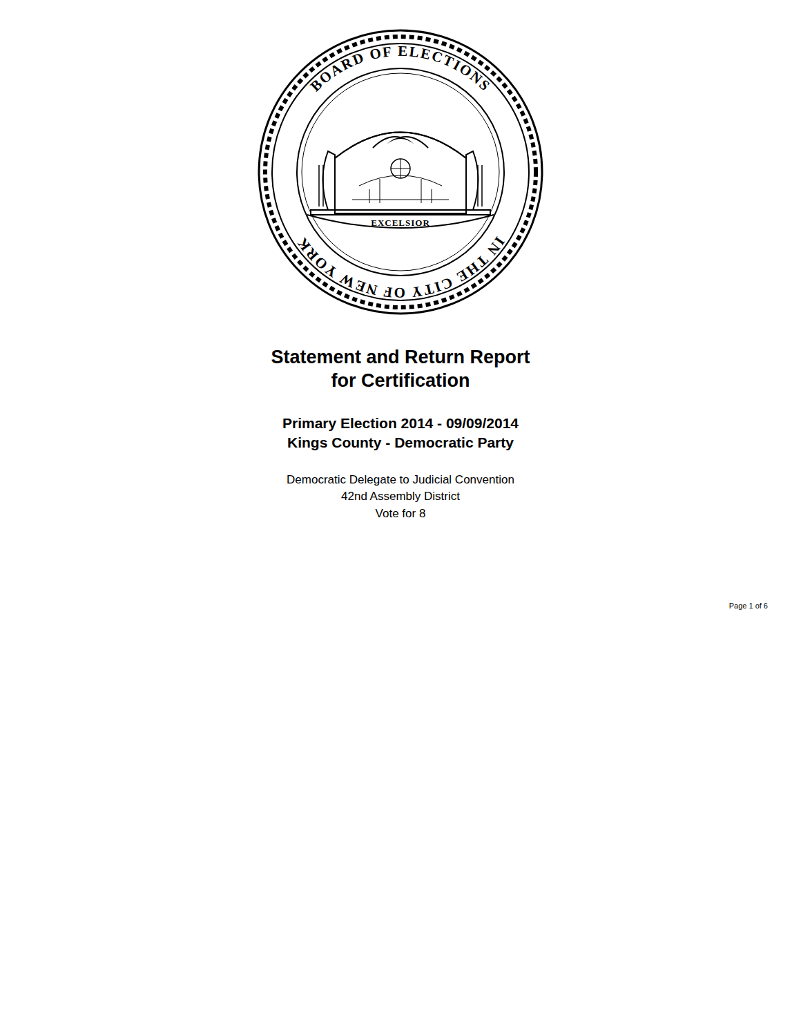Statement and Return Report
for Certification
Primary Election 2014 - 09/09/2014
Kings County - Democratic Party
Democratic Delegate to Judicial Convention
42nd Assembly District
Vote for 8
Page 1 of 6